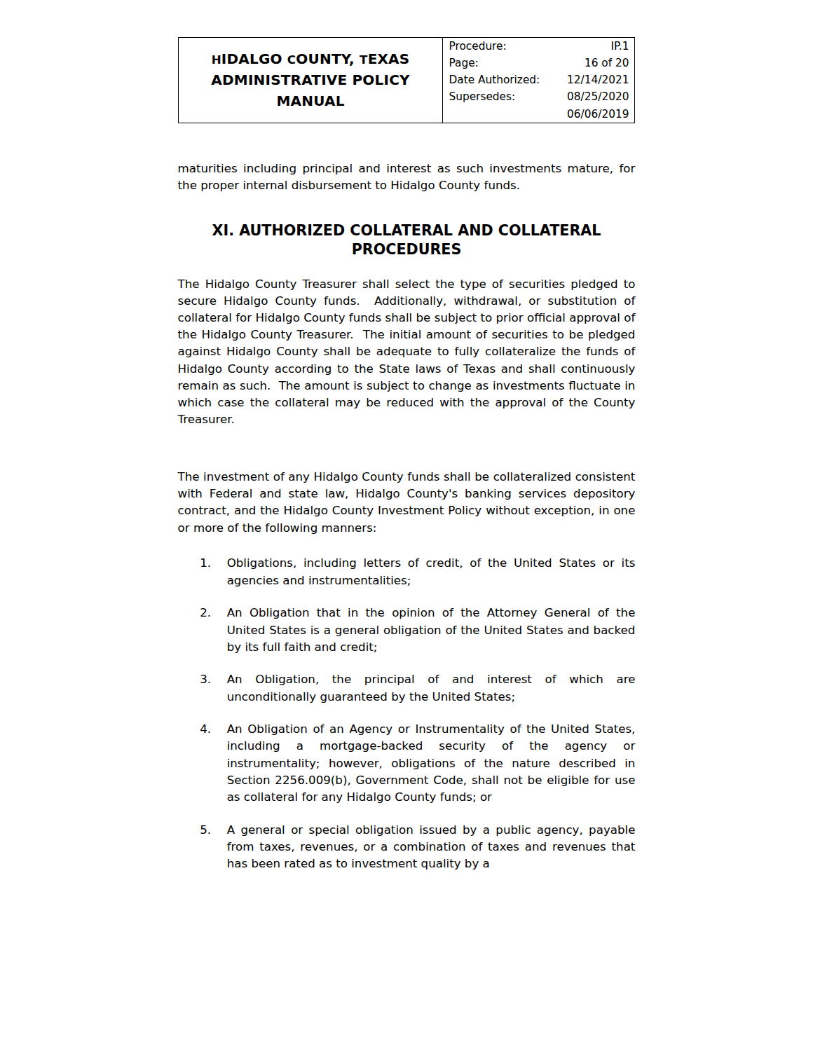| H IDALGO C OUNTY, T EXAS ADMINISTRATIVE POLICY MANUAL | / Procedure: / IP.1 / / Page: / 16 of 20 / / Date Authorized: / 12/14/2021 / / Supersedes: / 08/25/2020 / / / 06/06/2019 / |
maturities including principal and interest as such investments mature, for the proper internal disbursement to Hidalgo County funds.
XI. AUTHORIZED COLLATERAL AND COLLATERAL PROCEDURES
The Hidalgo County Treasurer shall select the type of securities pledged to secure Hidalgo County funds. Additionally, withdrawal, or substitution of collateral for Hidalgo County funds shall be subject to prior official approval of the Hidalgo County Treasurer. The initial amount of securities to be pledged against Hidalgo County shall be adequate to fully collateralize the funds of Hidalgo County according to the State laws of Texas and shall continuously remain as such. The amount is subject to change as investments fluctuate in which case the collateral may be reduced with the approval of the County Treasurer.
The investment of any Hidalgo County funds shall be collateralized consistent with Federal and state law, Hidalgo County's banking services depository contract, and the Hidalgo County Investment Policy without exception, in one or more of the following manners:
Obligations, including letters of credit, of the United States or its agencies and instrumentalities;
An Obligation that in the opinion of the Attorney General of the United States is a general obligation of the United States and backed by its full faith and credit;
An Obligation, the principal of and interest of which are unconditionally guaranteed by the United States;
An Obligation of an Agency or Instrumentality of the United States, including a mortgage-backed security of the agency or instrumentality; however, obligations of the nature described in Section 2256.009(b), Government Code, shall not be eligible for use as collateral for any Hidalgo County funds; or
A general or special obligation issued by a public agency, payable from taxes, revenues, or a combination of taxes and revenues that has been rated as to investment quality by a